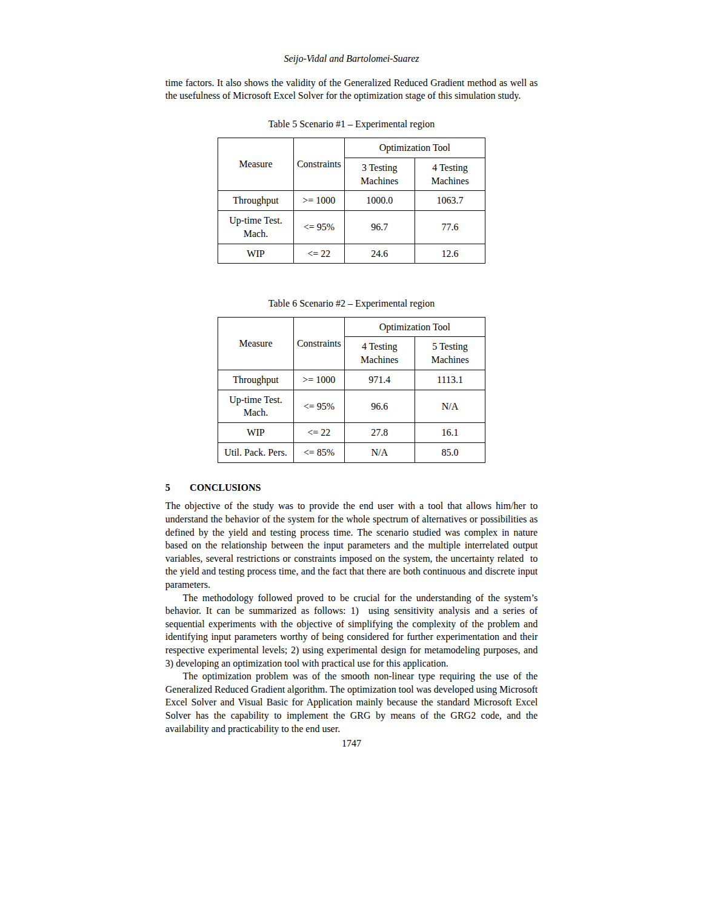Seijo-Vidal and Bartolomei-Suarez
time factors. It also shows the validity of the Generalized Reduced Gradient method as well as the usefulness of Microsoft Excel Solver for the optimization stage of this simulation study.
Table 5 Scenario #1 – Experimental region
| Measure | Constraints | Optimization Tool |
| 3 Testing Machines | 4 Testing Machines |
| Throughput | >= 1000 | 1000.0 | 1063.7 |
| Up-time Test. Mach. | <= 95% | 96.7 | 77.6 |
| WIP | <= 22 | 24.6 | 12.6 |
Table 6 Scenario #2 – Experimental region
| Measure | Constraints | Optimization Tool |
| 4 Testing Machines | 5 Testing Machines |
| Throughput | >= 1000 | 971.4 | 1113.1 |
| Up-time Test. Mach. | <= 95% | 96.6 | N/A |
| WIP | <= 22 | 27.8 | 16.1 |
| Util. Pack. Pers. | <= 85% | N/A | 85.0 |
5 CONCLUSIONS
The objective of the study was to provide the end user with a tool that allows him/her to understand the behavior of the system for the whole spectrum of alternatives or possibilities as defined by the yield and testing process time. The scenario studied was complex in nature based on the relationship between the input parameters and the multiple interrelated output variables, several restrictions or constraints imposed on the system, the uncertainty related to the yield and testing process time, and the fact that there are both continuous and discrete input parameters.
The methodology followed proved to be crucial for the understanding of the system’s behavior. It can be summarized as follows: 1) using sensitivity analysis and a series of sequential experiments with the objective of simplifying the complexity of the problem and identifying input parameters worthy of being considered for further experimentation and their respective experimental levels; 2) using experimental design for metamodeling purposes, and 3) developing an optimization tool with practical use for this application.
The optimization problem was of the smooth non-linear type requiring the use of the Generalized Reduced Gradient algorithm. The optimization tool was developed using Microsoft Excel Solver and Visual Basic for Application mainly because the standard Microsoft Excel Solver has the capability to implement the GRG by means of the GRG2 code, and the availability and practicability to the end user.
1747